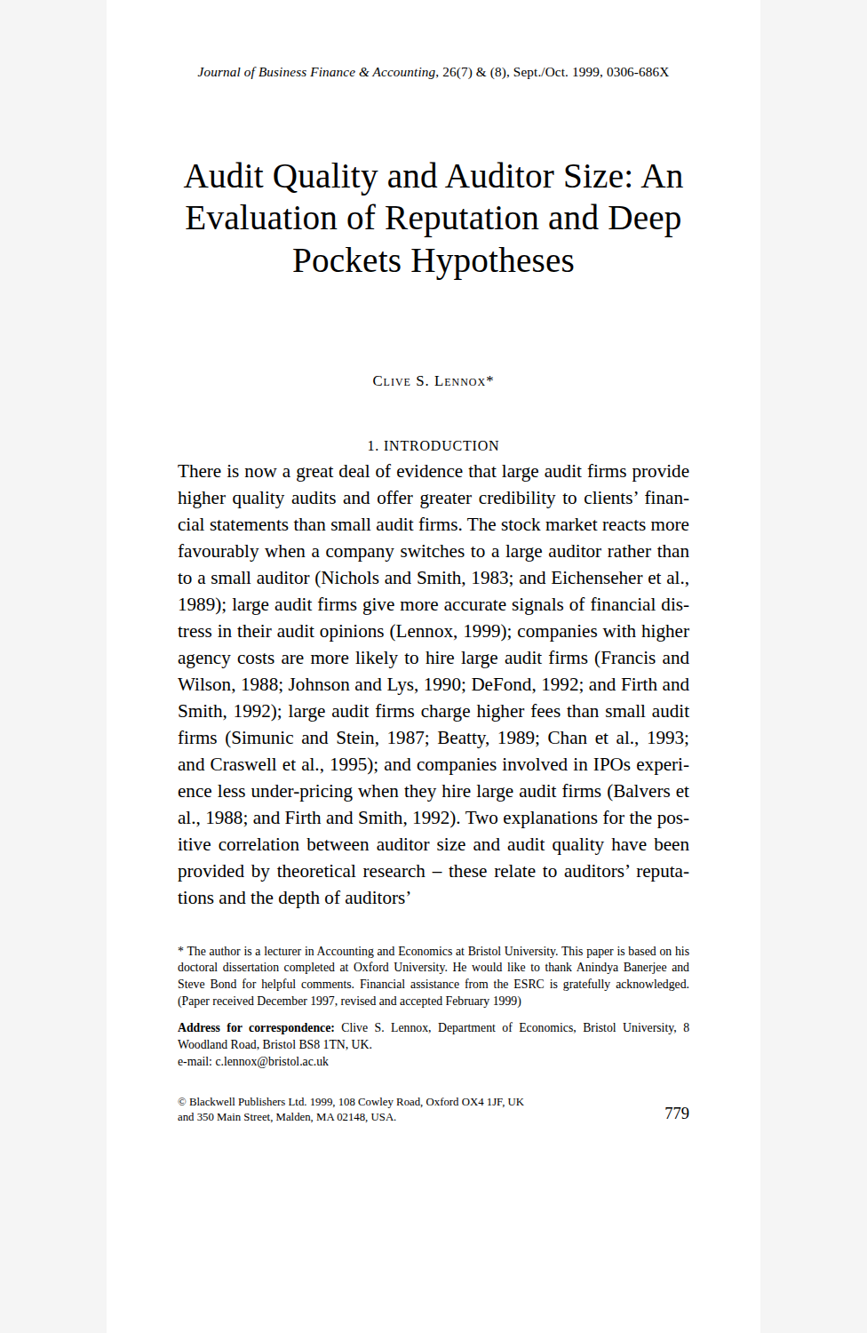Journal of Business Finance & Accounting, 26(7) & (8), Sept./Oct. 1999, 0306-686X
Audit Quality and Auditor Size: An Evaluation of Reputation and Deep Pockets Hypotheses
Clive S. Lennox*
1. INTRODUCTION
There is now a great deal of evidence that large audit firms provide higher quality audits and offer greater credibility to clients’ financial statements than small audit firms. The stock market reacts more favourably when a company switches to a large auditor rather than to a small auditor (Nichols and Smith, 1983; and Eichenseher et al., 1989); large audit firms give more accurate signals of financial distress in their audit opinions (Lennox, 1999); companies with higher agency costs are more likely to hire large audit firms (Francis and Wilson, 1988; Johnson and Lys, 1990; DeFond, 1992; and Firth and Smith, 1992); large audit firms charge higher fees than small audit firms (Simunic and Stein, 1987; Beatty, 1989; Chan et al., 1993; and Craswell et al., 1995); and companies involved in IPOs experience less under-pricing when they hire large audit firms (Balvers et al., 1988; and Firth and Smith, 1992). Two explanations for the positive correlation between auditor size and audit quality have been provided by theoretical research – these relate to auditors’ reputations and the depth of auditors’
* The author is a lecturer in Accounting and Economics at Bristol University. This paper is based on his doctoral dissertation completed at Oxford University. He would like to thank Anindya Banerjee and Steve Bond for helpful comments. Financial assistance from the ESRC is gratefully acknowledged. (Paper received December 1997, revised and accepted February 1999)
Address for correspondence: Clive S. Lennox, Department of Economics, Bristol University, 8 Woodland Road, Bristol BS8 1TN, UK.
e-mail: c.lennox@bristol.ac.uk
© Blackwell Publishers Ltd. 1999, 108 Cowley Road, Oxford OX4 1JF, UK
and 350 Main Street, Malden, MA 02148, USA.
779